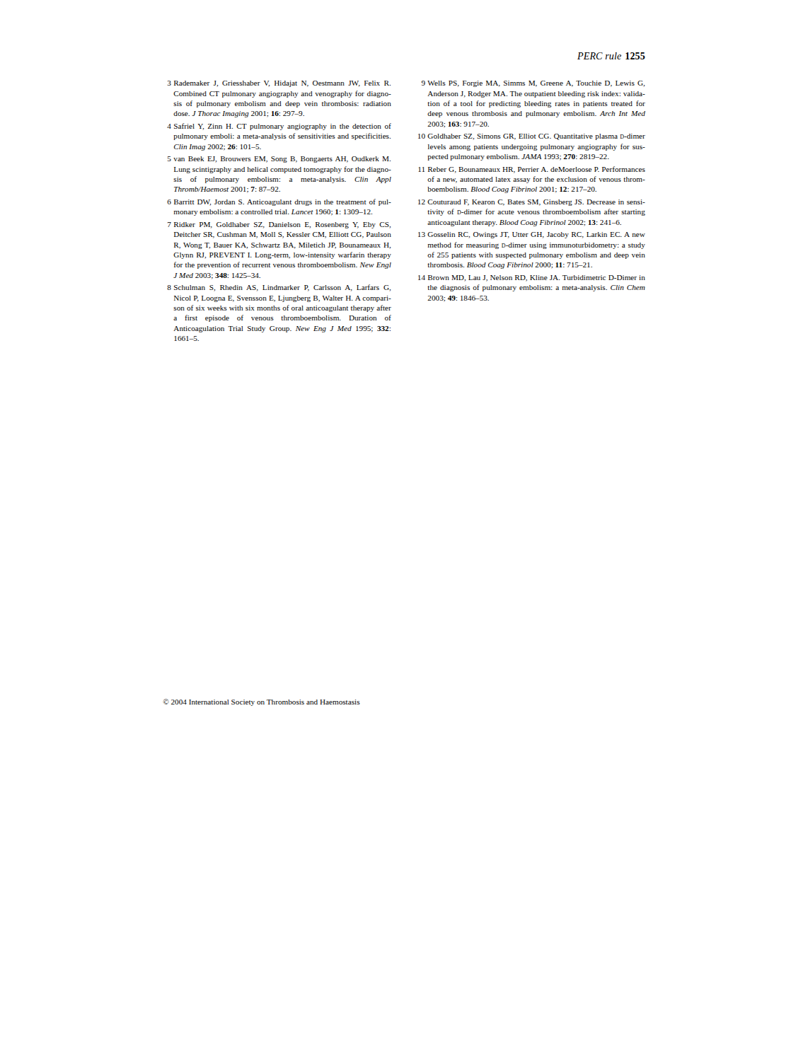PERC rule 1255
3 Rademaker J, Griesshaber V, Hidajat N, Oestmann JW, Felix R. Combined CT pulmonary angiography and venography for diagnosis of pulmonary embolism and deep vein thrombosis: radiation dose. J Thorac Imaging 2001; 16: 297–9.
4 Safriel Y, Zinn H. CT pulmonary angiography in the detection of pulmonary emboli: a meta-analysis of sensitivities and specificities. Clin Imag 2002; 26: 101–5.
5van Beek EJ, Brouwers EM, Song B, Bongaerts AH, Oudkerk M. Lung scintigraphy and helical computed tomography for the diagnosis of pulmonary embolism: a meta-analysis. Clin Appl Thromb/Haemost 2001; 7: 87–92.
6 Barritt DW, Jordan S. Anticoagulant drugs in the treatment of pulmonary embolism: a controlled trial. Lancet 1960; 1: 1309–12.
7 Ridker PM, Goldhaber SZ, Danielson E, Rosenberg Y, Eby CS, Deitcher SR, Cushman M, Moll S, Kessler CM, Elliott CG, Paulson R, Wong T, Bauer KA, Schwartz BA, Miletich JP, Bounameaux H, Glynn RJ, PREVENT I. Long-term, low-intensity warfarin therapy for the prevention of recurrent venous thromboembolism. New Engl J Med 2003; 348: 1425–34.
8 Schulman S, Rhedin AS, Lindmarker P, Carlsson A, Larfars G, Nicol P, Loogna E, Svensson E, Ljungberg B, Walter H. A comparison of six weeks with six months of oral anticoagulant therapy after a first episode of venous thromboembolism. Duration of Anticoagulation Trial Study Group. New Eng J Med 1995; 332: 1661–5.
9 Wells PS, Forgie MA, Simms M, Greene A, Touchie D, Lewis G, Anderson J, Rodger MA. The outpatient bleeding risk index: validation of a tool for predicting bleeding rates in patients treated for deep venous thrombosis and pulmonary embolism. Arch Int Med 2003; 163: 917–20.
10 Goldhaber SZ, Simons GR, Elliot CG. Quantitative plasma d-dimer levels among patients undergoing pulmonary angiography for suspected pulmonary embolism. JAMA 1993; 270: 2819–22.
11 Reber G, Bounameaux HR, Perrier A. deMoerloose P. Performances of a new, automated latex assay for the exclusion of venous thromboembolism. Blood Coag Fibrinol 2001; 12: 217–20.
12 Couturaud F, Kearon C, Bates SM, Ginsberg JS. Decrease in sensitivity of d-dimer for acute venous thromboembolism after starting anticoagulant therapy. Blood Coag Fibrinol 2002; 13: 241–6.
13 Gosselin RC, Owings JT, Utter GH, Jacoby RC, Larkin EC. A new method for measuring d-dimer using immunoturbidometry: a study of 255 patients with suspected pulmonary embolism and deep vein thrombosis. Blood Coag Fibrinol 2000; 11: 715–21.
14 Brown MD, Lau J, Nelson RD, Kline JA. Turbidimetric D-Dimer in the diagnosis of pulmonary embolism: a meta-analysis. Clin Chem 2003; 49: 1846–53.
© 2004 International Society on Thrombosis and Haemostasis